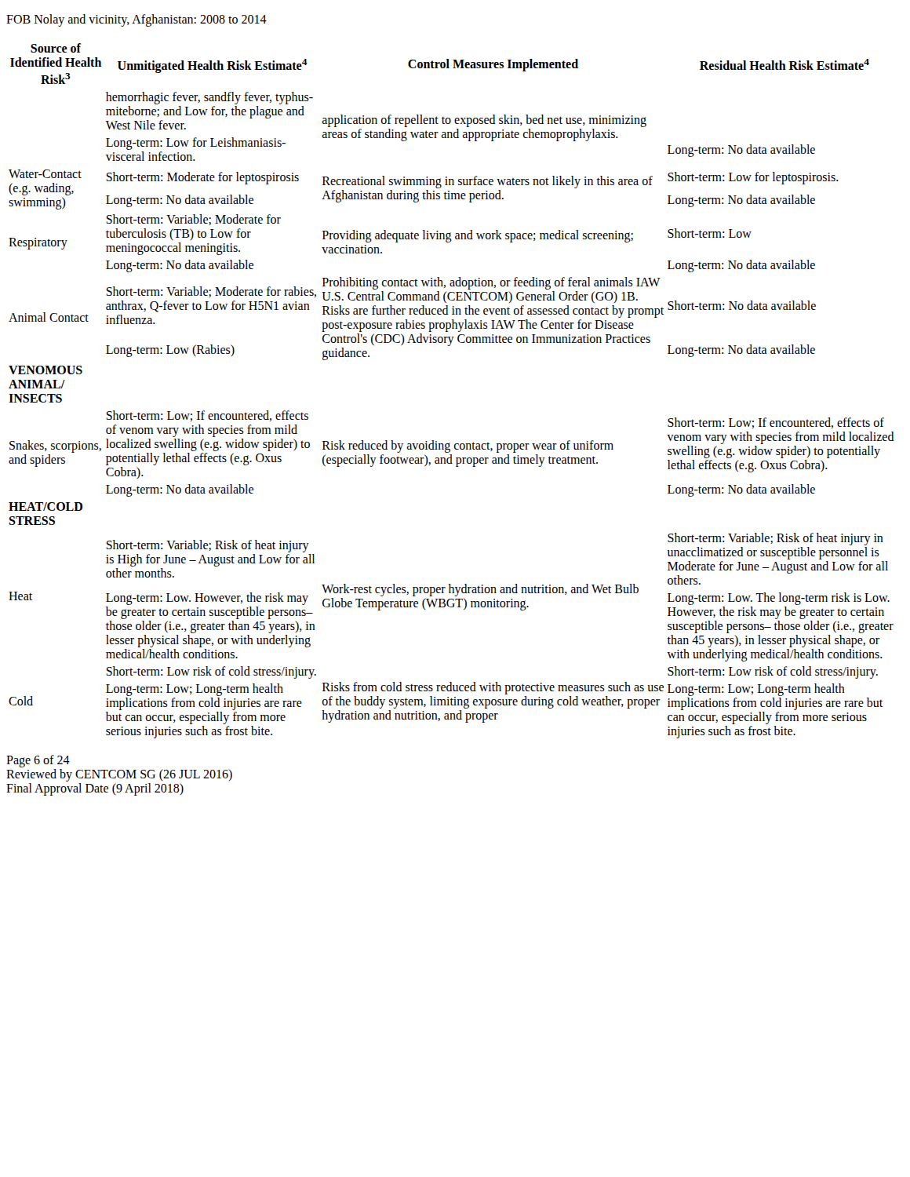FOB Nolay and vicinity, Afghanistan: 2008 to 2014
| Source of Identified Health Risk 3 | Unmitigated Health Risk Estimate 4 | Control Measures Implemented | Residual Health Risk Estimate 4 |
| --- | --- | --- | --- |
| | hemorrhagic fever, sandfly fever, typhus-miteborne; and Low for, the plague and West Nile fever. | application of repellent to exposed skin, bed net use, minimizing areas of standing water and appropriate chemoprophylaxis. | |
| Long-term: Low for Leishmaniasis-visceral infection. | Long-term: No data available |
| Water-Contact (e.g. wading, swimming) | Short-term: Moderate for leptospirosis | Recreational swimming in surface waters not likely in this area of Afghanistan during this time period. | Short-term: Low for leptospirosis. |
| Long-term: No data available | Long-term: No data available |
| Respiratory | Short-term: Variable; Moderate for tuberculosis (TB) to Low for meningococcal meningitis. | Providing adequate living and work space; medical screening; vaccination. | Short-term: Low |
| Long-term: No data available | Long-term: No data available |
| Animal Contact | Short-term: Variable; Moderate for rabies, anthrax, Q-fever to Low for H5N1 avian influenza. | Prohibiting contact with, adoption, or feeding of feral animals IAW U.S. Central Command (CENTCOM) General Order (GO) 1B. Risks are further reduced in the event of assessed contact by prompt post-exposure rabies prophylaxis IAW The Center for Disease Control's (CDC) Advisory Committee on Immunization Practices guidance. | Short-term: No data available |
| Long-term: Low (Rabies) | Long-term: No data available |
| VENOMOUS ANIMAL/ INSECTS | | | |
| Snakes, scorpions, and spiders | Short-term: Low; If encountered, effects of venom vary with species from mild localized swelling (e.g. widow spider) to potentially lethal effects (e.g. Oxus Cobra). | Risk reduced by avoiding contact, proper wear of uniform (especially footwear), and proper and timely treatment. | Short-term: Low; If encountered, effects of venom vary with species from mild localized swelling (e.g. widow spider) to potentially lethal effects (e.g. Oxus Cobra). |
| Long-term: No data available | Long-term: No data available |
| HEAT/COLD STRESS | | | |
| Heat | Short-term: Variable; Risk of heat injury is High for June – August and Low for all other months. | Work-rest cycles, proper hydration and nutrition, and Wet Bulb Globe Temperature (WBGT) monitoring. | Short-term: Variable; Risk of heat injury in unacclimatized or susceptible personnel is Moderate for June – August and Low for all others. |
| Long-term: Low. However, the risk may be greater to certain susceptible persons– those older (i.e., greater than 45 years), in lesser physical shape, or with underlying medical/health conditions. | Long-term: Low. The long-term risk is Low. However, the risk may be greater to certain susceptible persons– those older (i.e., greater than 45 years), in lesser physical shape, or with underlying medical/health conditions. |
| Cold | Short-term: Low risk of cold stress/injury. | Risks from cold stress reduced with protective measures such as use of the buddy system, limiting exposure during cold weather, proper hydration and nutrition, and proper | Short-term: Low risk of cold stress/injury. |
| Long-term: Low; Long-term health implications from cold injuries are rare but can occur, especially from more serious injuries such as frost bite. | Long-term: Low; Long-term health implications from cold injuries are rare but can occur, especially from more serious injuries such as frost bite. |
Page 6 of 24
Reviewed by CENTCOM SG (26 JUL 2016)
Final Approval Date (9 April 2018)